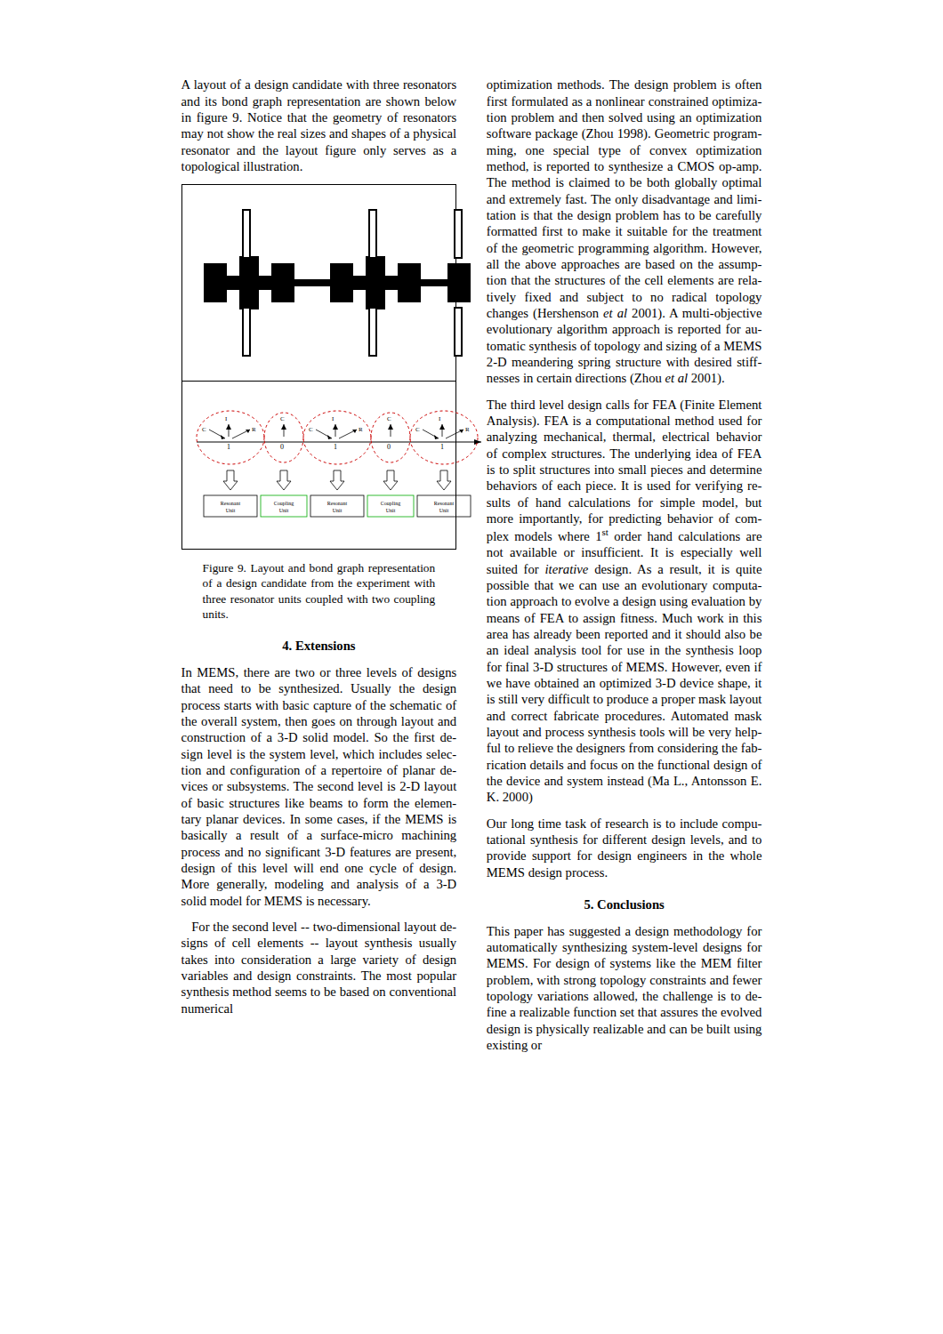A layout of a design candidate with three resonators and its bond graph representation are shown below in figure 9. Notice that the geometry of resonators may not show the real sizes and shapes of a physical resonator and the layout figure only serves as a topological illustration.
C R 1 I 0 C C R 1 I 0 C C R 1 I Resonant Unit Coupling Unit Resonant Unit Coupling Unit Resonant Unit
Figure 9. Layout and bond graph representation of a design candidate from the experiment with three resonator units coupled with two coupling units.
4. Extensions
In MEMS, there are two or three levels of designs that need to be synthesized. Usually the design process starts with basic capture of the schematic of the overall system, then goes on through layout and construction of a 3-D solid model. So the first design level is the system level, which includes selection and configuration of a repertoire of planar devices or subsystems. The second level is 2-D layout of basic structures like beams to form the elementary planar devices. In some cases, if the MEMS is basically a result of a surface-micro machining process and no significant 3-D features are present, design of this level will end one cycle of design. More generally, modeling and analysis of a 3-D solid model for MEMS is necessary.
For the second level -- two-dimensional layout designs of cell elements -- layout synthesis usually takes into consideration a large variety of design variables and design constraints. The most popular synthesis method seems to be based on conventional numerical
optimization methods. The design problem is often first formulated as a nonlinear constrained optimization problem and then solved using an optimization software package (Zhou 1998). Geometric programming, one special type of convex optimization method, is reported to synthesize a CMOS op-amp. The method is claimed to be both globally optimal and extremely fast. The only disadvantage and limitation is that the design problem has to be carefully formatted first to make it suitable for the treatment of the geometric programming algorithm. However, all the above approaches are based on the assumption that the structures of the cell elements are relatively fixed and subject to no radical topology changes (Hershenson et al 2001). A multi-objective evolutionary algorithm approach is reported for automatic synthesis of topology and sizing of a MEMS 2-D meandering spring structure with desired stiffnesses in certain directions (Zhou et al 2001).
The third level design calls for FEA (Finite Element Analysis). FEA is a computational method used for analyzing mechanical, thermal, electrical behavior of complex structures. The underlying idea of FEA is to split structures into small pieces and determine behaviors of each piece. It is used for verifying results of hand calculations for simple model, but more importantly, for predicting behavior of complex models where 1st order hand calculations are not available or insufficient. It is especially well suited for iterative design. As a result, it is quite possible that we can use an evolutionary computation approach to evolve a design using evaluation by means of FEA to assign fitness. Much work in this area has already been reported and it should also be an ideal analysis tool for use in the synthesis loop for final 3-D structures of MEMS. However, even if we have obtained an optimized 3-D device shape, it is still very difficult to produce a proper mask layout and correct fabricate procedures. Automated mask layout and process synthesis tools will be very helpful to relieve the designers from considering the fabrication details and focus on the functional design of the device and system instead (Ma L., Antonsson E. K. 2000)
Our long time task of research is to include computational synthesis for different design levels, and to provide support for design engineers in the whole MEMS design process.
5. Conclusions
This paper has suggested a design methodology for automatically synthesizing system-level designs for MEMS. For design of systems like the MEM filter problem, with strong topology constraints and fewer topology variations allowed, the challenge is to define a realizable function set that assures the evolved design is physically realizable and can be built using existing or